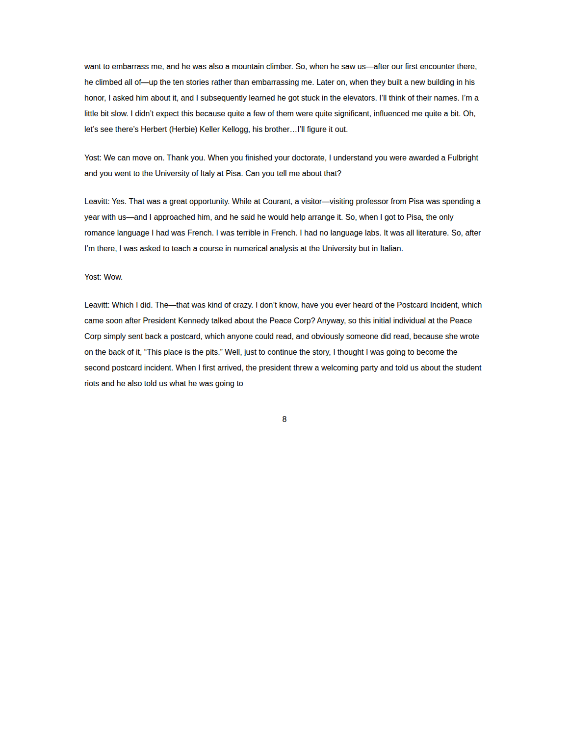want to embarrass me, and he was also a mountain climber. So, when he saw us—after our first encounter there, he climbed all of—up the ten stories rather than embarrassing me. Later on, when they built a new building in his honor, I asked him about it, and I subsequently learned he got stuck in the elevators. I’ll think of their names. I’m a little bit slow. I didn’t expect this because quite a few of them were quite significant, influenced me quite a bit. Oh, let’s see there’s Herbert (Herbie) Keller Kellogg, his brother…I’ll figure it out.
Yost: We can move on. Thank you. When you finished your doctorate, I understand you were awarded a Fulbright and you went to the University of Italy at Pisa. Can you tell me about that?
Leavitt: Yes. That was a great opportunity. While at Courant, a visitor—visiting professor from Pisa was spending a year with us—and I approached him, and he said he would help arrange it. So, when I got to Pisa, the only romance language I had was French. I was terrible in French. I had no language labs. It was all literature. So, after I’m there, I was asked to teach a course in numerical analysis at the University but in Italian.
Yost: Wow.
Leavitt: Which I did. The—that was kind of crazy. I don’t know, have you ever heard of the Postcard Incident, which came soon after President Kennedy talked about the Peace Corp? Anyway, so this initial individual at the Peace Corp simply sent back a postcard, which anyone could read, and obviously someone did read, because she wrote on the back of it, “This place is the pits.” Well, just to continue the story, I thought I was going to become the second postcard incident. When I first arrived, the president threw a welcoming party and told us about the student riots and he also told us what he was going to
8